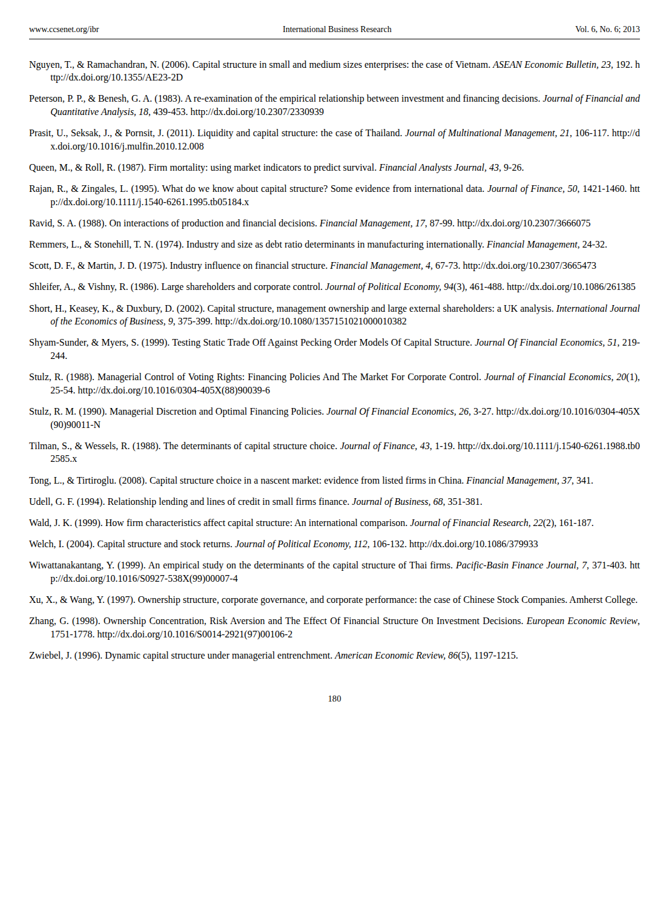www.ccsenet.org/ibr International Business Research Vol. 6, No. 6; 2013
Nguyen, T., & Ramachandran, N. (2006). Capital structure in small and medium sizes enterprises: the case of Vietnam. ASEAN Economic Bulletin, 23, 192. http://dx.doi.org/10.1355/AE23-2D
Peterson, P. P., & Benesh, G. A. (1983). A re-examination of the empirical relationship between investment and financing decisions. Journal of Financial and Quantitative Analysis, 18, 439-453. http://dx.doi.org/10.2307/2330939
Prasit, U., Seksak, J., & Pornsit, J. (2011). Liquidity and capital structure: the case of Thailand. Journal of Multinational Management, 21, 106-117. http://dx.doi.org/10.1016/j.mulfin.2010.12.008
Queen, M., & Roll, R. (1987). Firm mortality: using market indicators to predict survival. Financial Analysts Journal, 43, 9-26.
Rajan, R., & Zingales, L. (1995). What do we know about capital structure? Some evidence from international data. Journal of Finance, 50, 1421-1460. http://dx.doi.org/10.1111/j.1540-6261.1995.tb05184.x
Ravid, S. A. (1988). On interactions of production and financial decisions. Financial Management, 17, 87-99. http://dx.doi.org/10.2307/3666075
Remmers, L., & Stonehill, T. N. (1974). Industry and size as debt ratio determinants in manufacturing internationally. Financial Management, 24-32.
Scott, D. F., & Martin, J. D. (1975). Industry influence on financial structure. Financial Management, 4, 67-73. http://dx.doi.org/10.2307/3665473
Shleifer, A., & Vishny, R. (1986). Large shareholders and corporate control. Journal of Political Economy, 94(3), 461-488. http://dx.doi.org/10.1086/261385
Short, H., Keasey, K., & Duxbury, D. (2002). Capital structure, management ownership and large external shareholders: a UK analysis. International Journal of the Economics of Business, 9, 375-399. http://dx.doi.org/10.1080/1357151021000010382
Shyam-Sunder, & Myers, S. (1999). Testing Static Trade Off Against Pecking Order Models Of Capital Structure. Journal Of Financial Economics, 51, 219-244.
Stulz, R. (1988). Managerial Control of Voting Rights: Financing Policies And The Market For Corporate Control. Journal of Financial Economics, 20(1), 25-54. http://dx.doi.org/10.1016/0304-405X(88)90039-6
Stulz, R. M. (1990). Managerial Discretion and Optimal Financing Policies. Journal Of Financial Economics, 26, 3-27. http://dx.doi.org/10.1016/0304-405X(90)90011-N
Tilman, S., & Wessels, R. (1988). The determinants of capital structure choice. Journal of Finance, 43, 1-19. http://dx.doi.org/10.1111/j.1540-6261.1988.tb02585.x
Tong, L., & Tirtiroglu. (2008). Capital structure choice in a nascent market: evidence from listed firms in China. Financial Management, 37, 341.
Udell, G. F. (1994). Relationship lending and lines of credit in small firms finance. Journal of Business, 68, 351-381.
Wald, J. K. (1999). How firm characteristics affect capital structure: An international comparison. Journal of Financial Research, 22(2), 161-187.
Welch, I. (2004). Capital structure and stock returns. Journal of Political Economy, 112, 106-132. http://dx.doi.org/10.1086/379933
Wiwattanakantang, Y. (1999). An empirical study on the determinants of the capital structure of Thai firms. Pacific-Basin Finance Journal, 7, 371-403. http://dx.doi.org/10.1016/S0927-538X(99)00007-4
Xu, X., & Wang, Y. (1997). Ownership structure, corporate governance, and corporate performance: the case of Chinese Stock Companies. Amherst College.
Zhang, G. (1998). Ownership Concentration, Risk Aversion and The Effect Of Financial Structure On Investment Decisions. European Economic Review, 1751-1778. http://dx.doi.org/10.1016/S0014-2921(97)00106-2
Zwiebel, J. (1996). Dynamic capital structure under managerial entrenchment. American Economic Review, 86(5), 1197-1215.
180